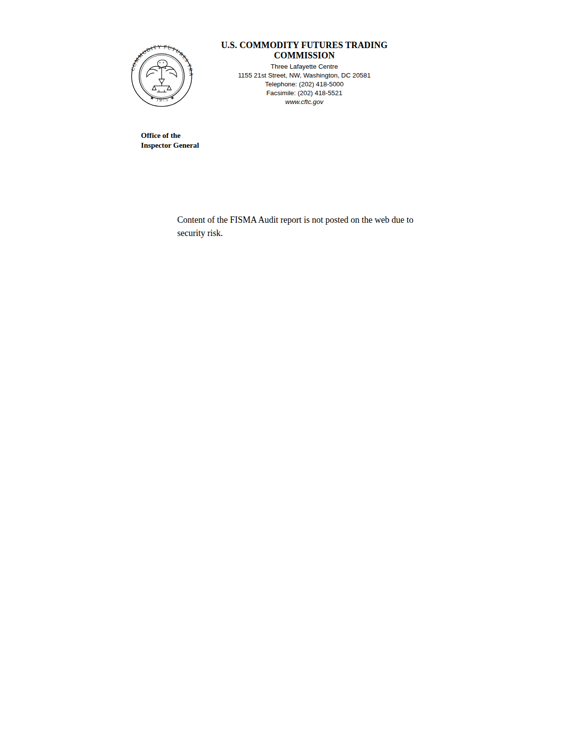COMMODITY FUTURES TRADING COMMISSION ★ 1975 ★
U.S. COMMODITY FUTURES TRADING COMMISSION
Three Lafayette Centre
1155 21st Street, NW, Washington, DC 20581
Telephone: (202) 418-5000
Facsimile: (202) 418-5521
www.cftc.gov
Office of the
Inspector General
Content of the FISMA Audit report is not posted on the web due to security risk.